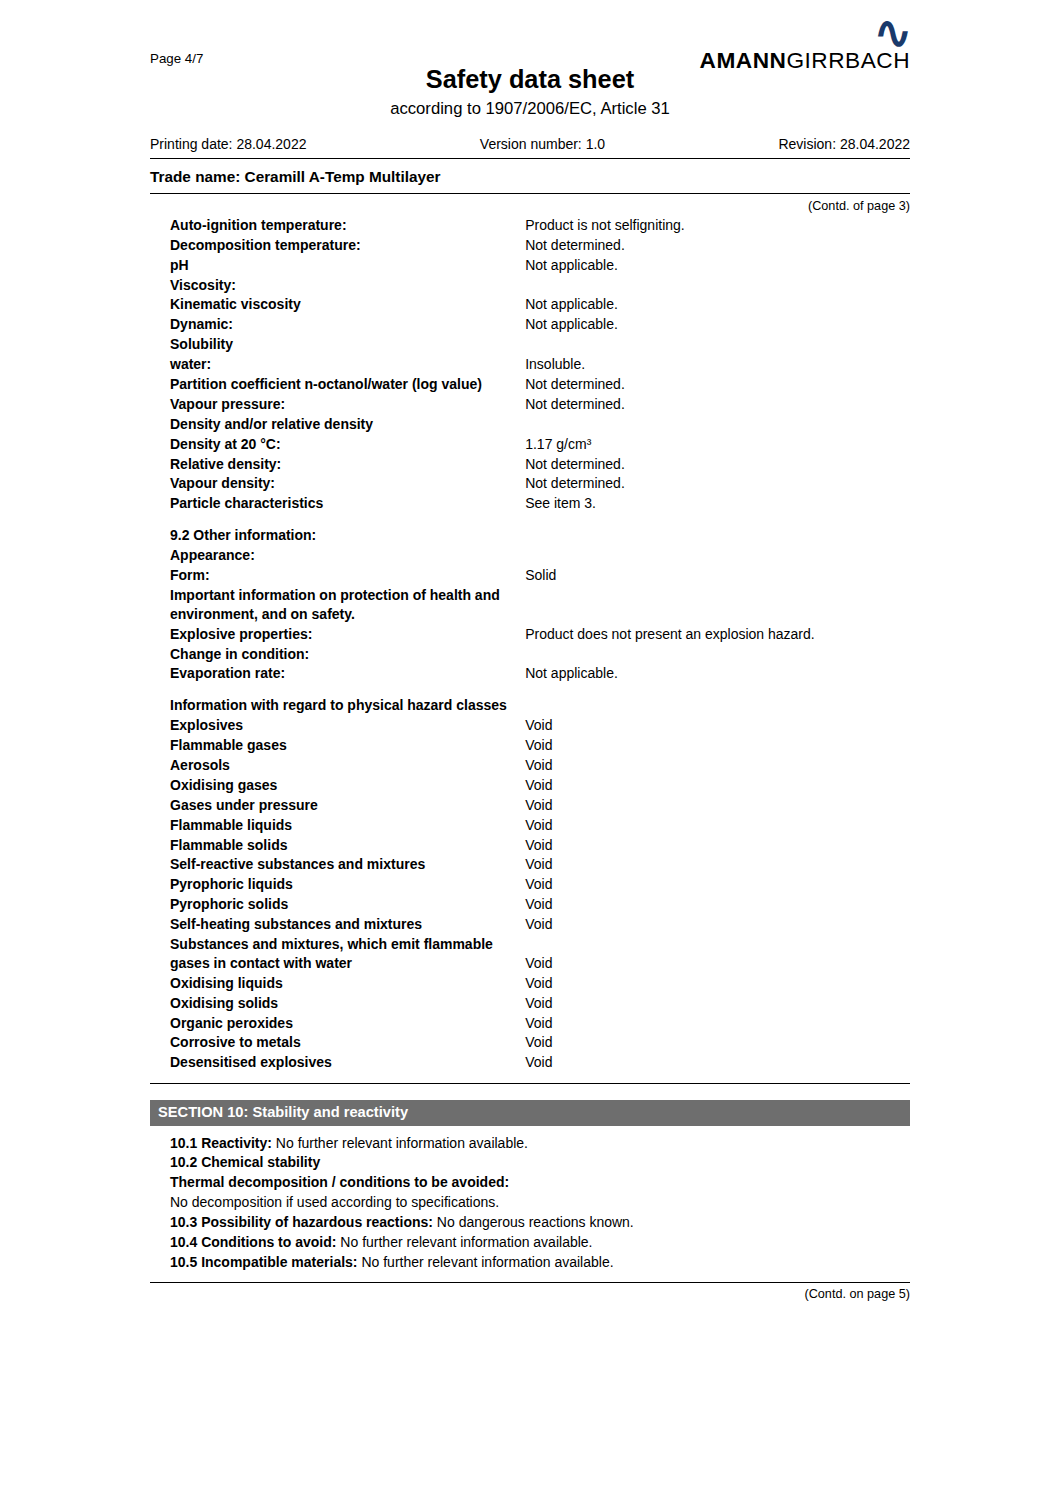Page 4/7
∿ AMANNGIRRBACH
Safety data sheet
according to 1907/2006/EC, Article 31
Printing date: 28.04.2022
Version number: 1.0
Revision: 28.04.2022
Trade name: Ceramill A-Temp Multilayer
(Contd. of page 3)
| Auto-ignition temperature: | Product is not selfigniting. |
| Decomposition temperature: | Not determined. |
| pH | Not applicable. |
| Viscosity: | |
| Kinematic viscosity | Not applicable. |
| Dynamic: | Not applicable. |
| Solubility | |
| water: | Insoluble. |
| Partition coefficient n-octanol/water (log value) | Not determined. |
| Vapour pressure: | Not determined. |
| Density and/or relative density | |
| Density at 20 °C: | 1.17 g/cm³ |
| Relative density: | Not determined. |
| Vapour density: | Not determined. |
| Particle characteristics | See item 3. |
| 9.2 Other information: | |
| Appearance: | |
| Form: | Solid |
| Important information on protection of health and environment, and on safety. | |
| Explosive properties: | Product does not present an explosion hazard. |
| Change in condition: | |
| Evaporation rate: | Not applicable. |
| Information with regard to physical hazard classes | |
| Explosives | Void |
| Flammable gases | Void |
| Aerosols | Void |
| Oxidising gases | Void |
| Gases under pressure | Void |
| Flammable liquids | Void |
| Flammable solids | Void |
| Self-reactive substances and mixtures | Void |
| Pyrophoric liquids | Void |
| Pyrophoric solids | Void |
| Self-heating substances and mixtures | Void |
| Substances and mixtures, which emit flammable gases in contact with water | Void |
| Oxidising liquids | Void |
| Oxidising solids | Void |
| Organic peroxides | Void |
| Corrosive to metals | Void |
| Desensitised explosives | Void |
SECTION 10: Stability and reactivity
10.1 Reactivity: No further relevant information available.
10.2 Chemical stability
Thermal decomposition / conditions to be avoided:
No decomposition if used according to specifications.
10.3 Possibility of hazardous reactions: No dangerous reactions known.
10.4 Conditions to avoid: No further relevant information available.
10.5 Incompatible materials: No further relevant information available.
(Contd. on page 5)